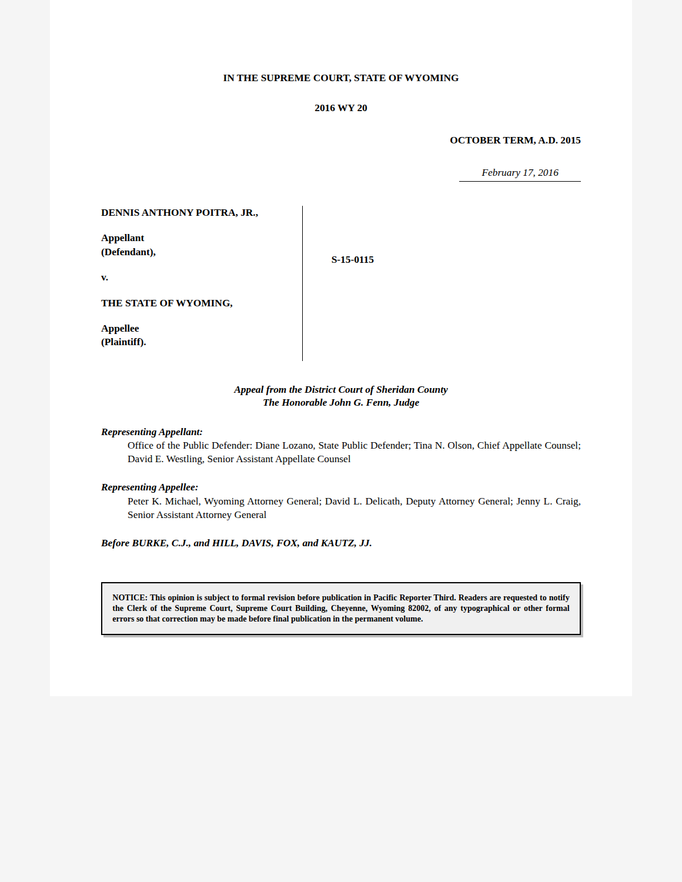IN THE SUPREME COURT, STATE OF WYOMING
2016 WY 20
OCTOBER TERM, A.D. 2015
February 17, 2016
| DENNIS ANTHONY POITRA, JR., Appellant (Defendant), v. THE STATE OF WYOMING, Appellee (Plaintiff). | | S-15-0115 |
Appeal from the District Court of Sheridan County
The Honorable John G. Fenn, Judge
Representing Appellant:
Office of the Public Defender: Diane Lozano, State Public Defender; Tina N. Olson, Chief Appellate Counsel; David E. Westling, Senior Assistant Appellate Counsel
Representing Appellee:
Peter K. Michael, Wyoming Attorney General; David L. Delicath, Deputy Attorney General; Jenny L. Craig, Senior Assistant Attorney General
Before BURKE, C.J., and HILL, DAVIS, FOX, and KAUTZ, JJ.
NOTICE: This opinion is subject to formal revision before publication in Pacific Reporter Third. Readers are requested to notify the Clerk of the Supreme Court, Supreme Court Building, Cheyenne, Wyoming 82002, of any typographical or other formal errors so that correction may be made before final publication in the permanent volume.